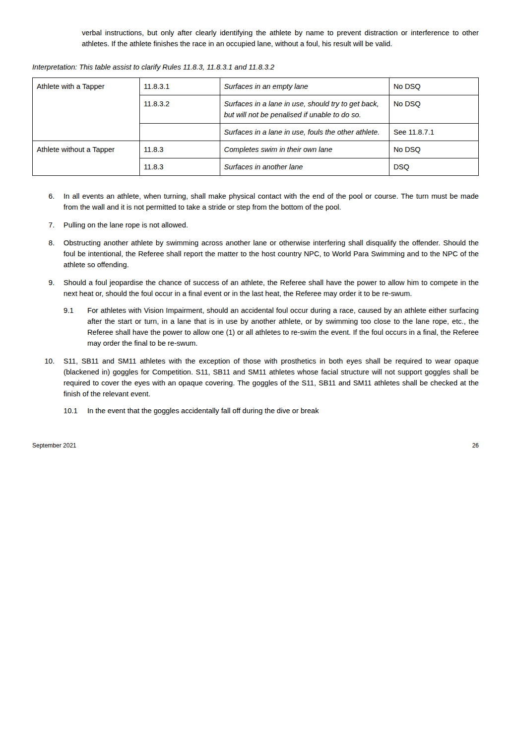verbal instructions, but only after clearly identifying the athlete by name to prevent distraction or interference to other athletes. If the athlete finishes the race in an occupied lane, without a foul, his result will be valid.
Interpretation: This table assist to clarify Rules 11.8.3, 11.8.3.1 and 11.8.3.2
| Athlete with a Tapper | 11.8.3.1 | Surfaces in an empty lane | No DSQ |
| 11.8.3.2 | Surfaces in a lane in use, should try to get back, but will not be penalised if unable to do so. | No DSQ |
| | Surfaces in a lane in use, fouls the other athlete. | See 11.8.7.1 |
| Athlete without a Tapper | 11.8.3 | Completes swim in their own lane | No DSQ |
| 11.8.3 | Surfaces in another lane | DSQ |
6. In all events an athlete, when turning, shall make physical contact with the end of the pool or course. The turn must be made from the wall and it is not permitted to take a stride or step from the bottom of the pool.
7. Pulling on the lane rope is not allowed.
8. Obstructing another athlete by swimming across another lane or otherwise interfering shall disqualify the offender. Should the foul be intentional, the Referee shall report the matter to the host country NPC, to World Para Swimming and to the NPC of the athlete so offending.
9. Should a foul jeopardise the chance of success of an athlete, the Referee shall have the power to allow him to compete in the next heat or, should the foul occur in a final event or in the last heat, the Referee may order it to be re-swum.
9.1 For athletes with Vision Impairment, should an accidental foul occur during a race, caused by an athlete either surfacing after the start or turn, in a lane that is in use by another athlete, or by swimming too close to the lane rope, etc., the Referee shall have the power to allow one (1) or all athletes to re-swim the event. If the foul occurs in a final, the Referee may order the final to be re-swum.
10. S11, SB11 and SM11 athletes with the exception of those with prosthetics in both eyes shall be required to wear opaque (blackened in) goggles for Competition. S11, SB11 and SM11 athletes whose facial structure will not support goggles shall be required to cover the eyes with an opaque covering. The goggles of the S11, SB11 and SM11 athletes shall be checked at the finish of the relevant event.
10.1 In the event that the goggles accidentally fall off during the dive or break
September 2021 26